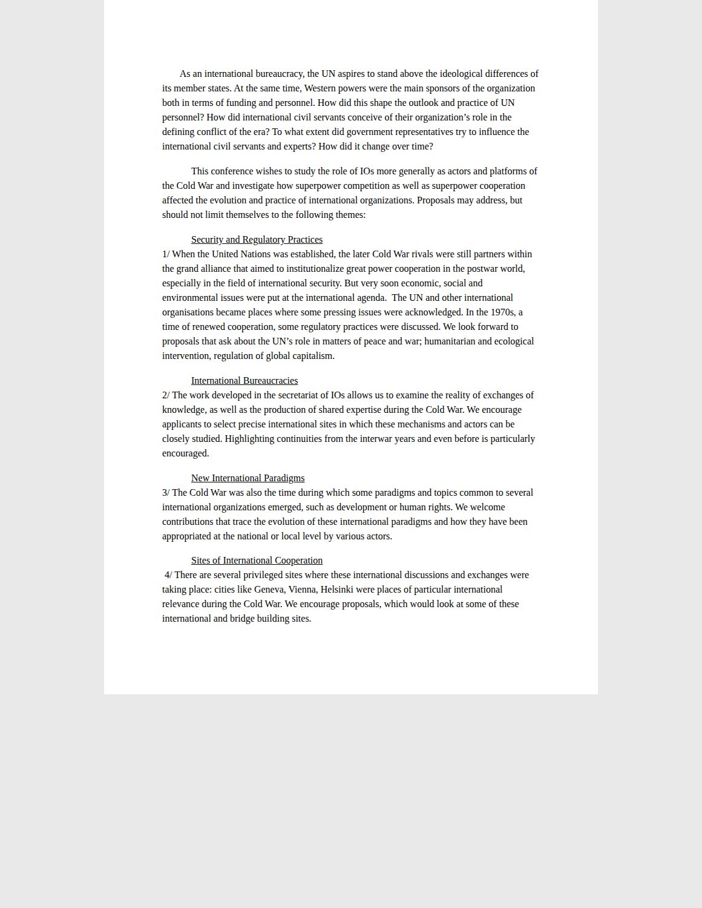As an international bureaucracy, the UN aspires to stand above the ideological differences of its member states. At the same time, Western powers were the main sponsors of the organization both in terms of funding and personnel. How did this shape the outlook and practice of UN personnel? How did international civil servants conceive of their organization’s role in the defining conflict of the era? To what extent did government representatives try to influence the international civil servants and experts? How did it change over time?
This conference wishes to study the role of IOs more generally as actors and platforms of the Cold War and investigate how superpower competition as well as superpower cooperation affected the evolution and practice of international organizations. Proposals may address, but should not limit themselves to the following themes:
Security and Regulatory Practices
1/ When the United Nations was established, the later Cold War rivals were still partners within the grand alliance that aimed to institutionalize great power cooperation in the postwar world, especially in the field of international security. But very soon economic, social and environmental issues were put at the international agenda. The UN and other international organisations became places where some pressing issues were acknowledged. In the 1970s, a time of renewed cooperation, some regulatory practices were discussed. We look forward to proposals that ask about the UN’s role in matters of peace and war; humanitarian and ecological intervention, regulation of global capitalism.
International Bureaucracies
2/ The work developed in the secretariat of IOs allows us to examine the reality of exchanges of knowledge, as well as the production of shared expertise during the Cold War. We encourage applicants to select precise international sites in which these mechanisms and actors can be closely studied. Highlighting continuities from the interwar years and even before is particularly encouraged.
New International Paradigms
3/ The Cold War was also the time during which some paradigms and topics common to several international organizations emerged, such as development or human rights. We welcome contributions that trace the evolution of these international paradigms and how they have been appropriated at the national or local level by various actors.
Sites of International Cooperation
4/ There are several privileged sites where these international discussions and exchanges were taking place: cities like Geneva, Vienna, Helsinki were places of particular international relevance during the Cold War. We encourage proposals, which would look at some of these international and bridge building sites.